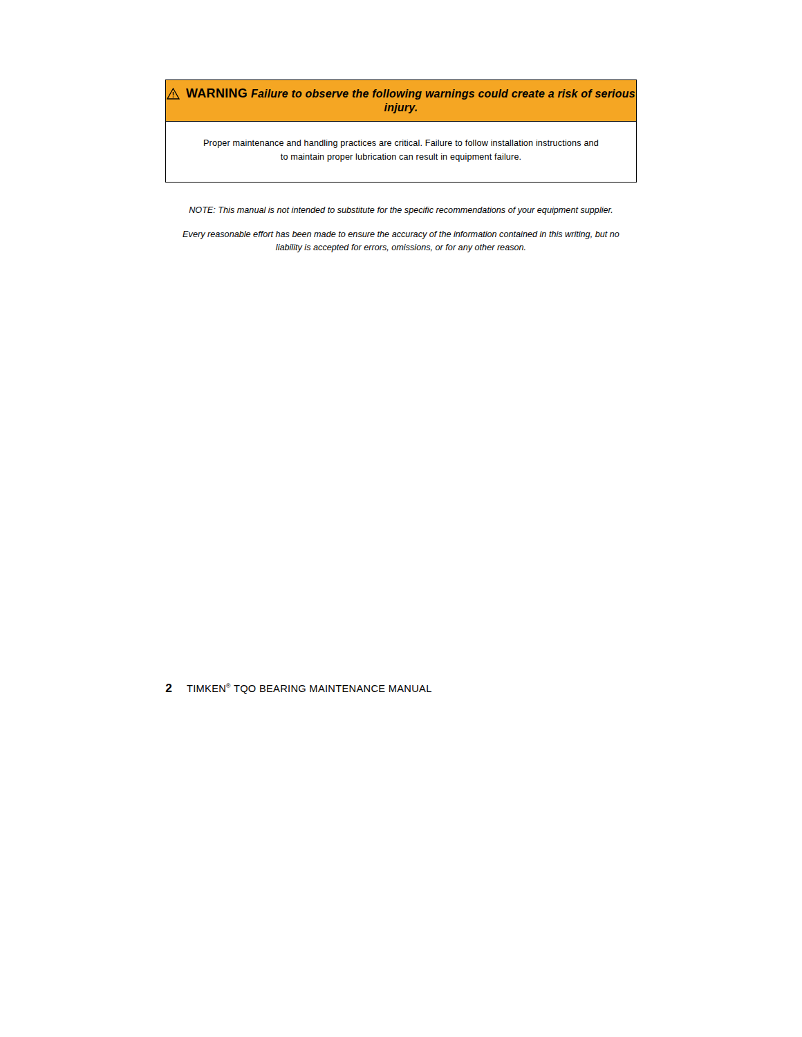! WARNING Failure to observe the following warnings could create a risk of serious injury.
Proper maintenance and handling practices are critical. Failure to follow installation instructions and
to maintain proper lubrication can result in equipment failure.
NOTE: This manual is not intended to substitute for the specific recommendations of your equipment supplier.
Every reasonable effort has been made to ensure the accuracy of the information contained in this writing, but no liability is accepted for errors, omissions, or for any other reason.
2 TIMKEN® TQO BEARING MAINTENANCE MANUAL